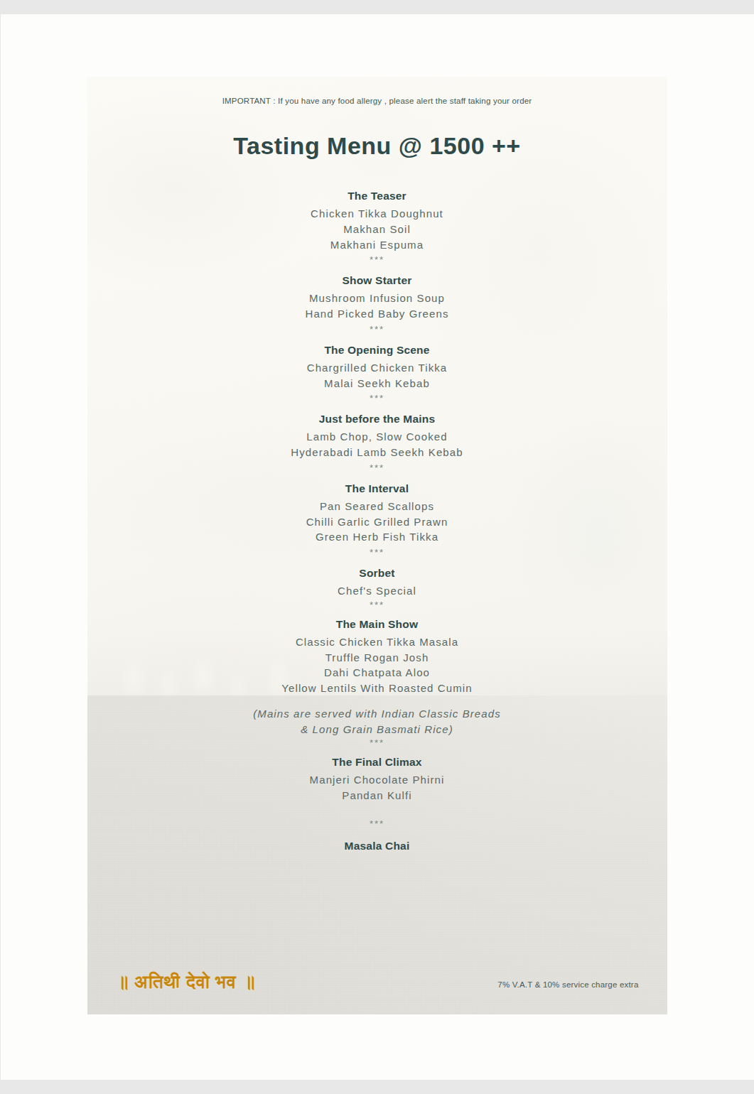IMPORTANT : If you have any food allergy , please alert the staff taking your order
Tasting Menu @ 1500 ++
The Teaser
Chicken Tikka Doughnut
Makhan Soil
Makhani Espuma
***
Show Starter
Mushroom Infusion Soup
Hand Picked Baby Greens
***
The Opening Scene
Chargrilled Chicken Tikka
Malai Seekh Kebab
***
Just before the Mains
Lamb Chop, Slow Cooked
Hyderabadi Lamb Seekh Kebab
***
The Interval
Pan Seared Scallops
Chilli Garlic Grilled Prawn
Green Herb Fish Tikka
***
Sorbet
Chef's Special
***
The Main Show
Classic Chicken Tikka Masala
Truffle Rogan Josh
Dahi Chatpata Aloo
Yellow Lentils With Roasted Cumin
(Mains are served with Indian Classic Breads
& Long Grain Basmati Rice)
***
The Final Climax
Manjeri Chocolate Phirni
Pandan Kulfi
***
Masala Chai
॥ अतिथी देवो भव ॥
7% V.A.T & 10% service charge extra